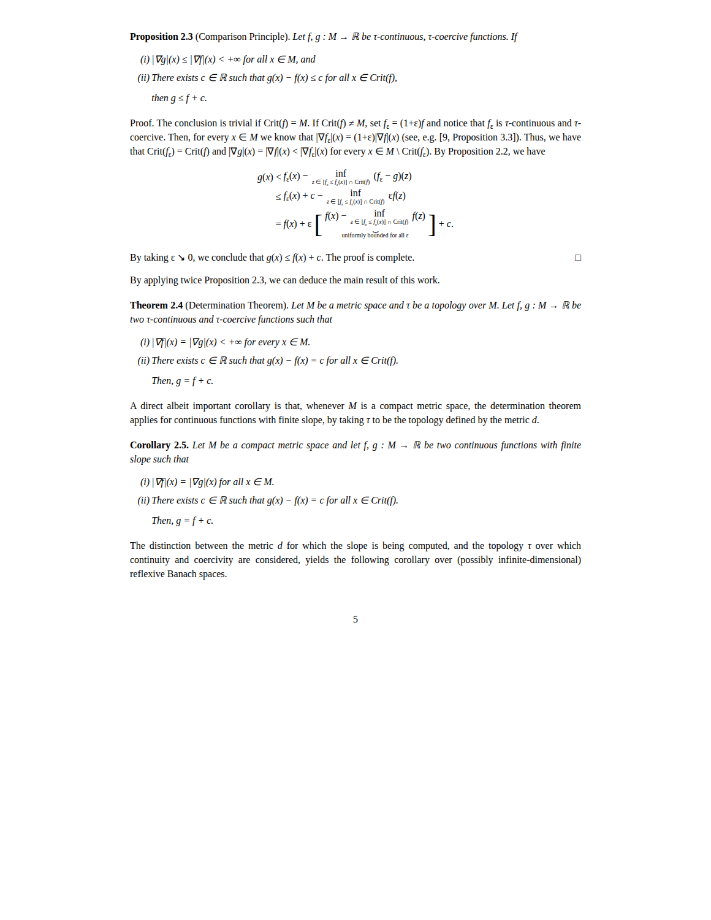Proposition 2.3 (Comparison Principle). Let f, g : M → ℝ be τ-continuous, τ-coercive functions. If
(i)|∇g|(x) ≤ |∇f|(x) < +∞ for all x ∈ M, and
(ii) There exists c ∈ ℝ such that g(x) − f(x) ≤ c for all x ∈ Crit(f),
then g ≤ f + c.
Proof. The conclusion is trivial if Crit(f) = M. If Crit(f) ≠ M, set fε = (1+ε)f and notice that fε is τ-continuous and τ-coercive. Then, for every x ∈ M we know that |∇fε|(x) = (1+ε)|∇f|(x) (see, e.g. [9, Proposition 3.3]). Thus, we have that Crit(fε) = Crit(f) and |∇g|(x) = |∇f|(x) < |∇fε|(x) for every x ∈ M \ Crit(fε). By Proposition 2.2, we have
| g ( x ) | < | f ε ( x ) − inf z ∈ [ f ε ≤ f ε ( x )] ∩ Crit( f ) ( f ε − g )( z ) |
| | ≤ | f ε ( x ) + c − inf z ∈ [ f ε ≤ f ε ( x )] ∩ Crit( f ) ε f ( z ) |
| | = | f ( x ) + ε [ f ( x ) − inf z ∈ [ f ε ≤ f ε ( x )] ∩ Crit( f ) f ( z ) ⏟ uniformly bounded for all ε ] + c . |
By taking ε ↘ 0, we conclude that g(x) ≤ f(x) + c. The proof is complete. □
By applying twice Proposition 2.3, we can deduce the main result of this work.
Theorem 2.4 (Determination Theorem). Let M be a metric space and τ be a topology over M. Let f, g : M → ℝ be two τ-continuous and τ-coercive functions such that
(i)|∇f|(x) = |∇g|(x) < +∞ for every x ∈ M.
(ii) There exists c ∈ ℝ such that g(x) − f(x) = c for all x ∈ Crit(f).
Then, g = f + c.
A direct albeit important corollary is that, whenever M is a compact metric space, the determination theorem applies for continuous functions with finite slope, by taking τ to be the topology defined by the metric d.
Corollary 2.5. Let M be a compact metric space and let f, g : M → ℝ be two continuous functions with finite slope such that
(i)|∇f|(x) = |∇g|(x) for all x ∈ M.
(ii) There exists c ∈ ℝ such that g(x) − f(x) = c for all x ∈ Crit(f).
Then, g = f + c.
The distinction between the metric d for which the slope is being computed, and the topology τ over which continuity and coercivity are considered, yields the following corollary over (possibly infinite-dimensional) reflexive Banach spaces.
5